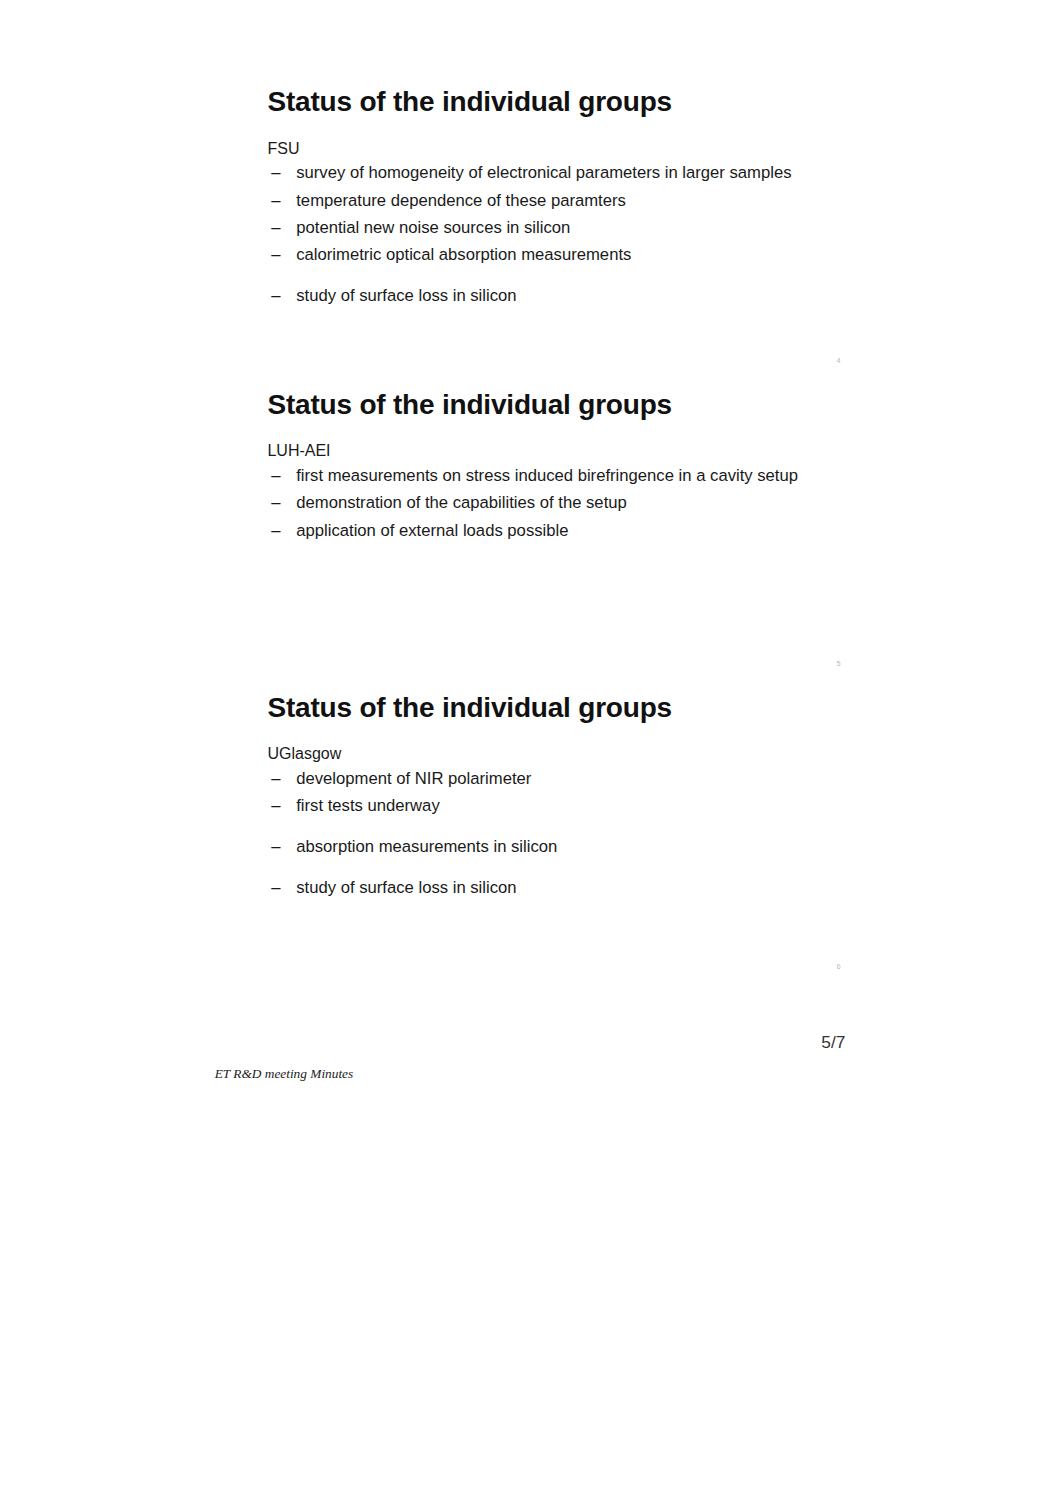Status of the individual groups
FSU
survey of homogeneity of electronical parameters in larger samples
temperature dependence of these paramters
potential new noise sources in silicon
calorimetric optical absorption measurements
study of surface loss in silicon
4
Status of the individual groups
LUH-AEI
first measurements on stress induced birefringence in a cavity setup
demonstration of the capabilities of the setup
application of external loads possible
5
Status of the individual groups
UGlasgow
development of NIR polarimeter
first tests underway
absorption measurements in silicon
study of surface loss in silicon
6
5/7
ET R&D meeting Minutes